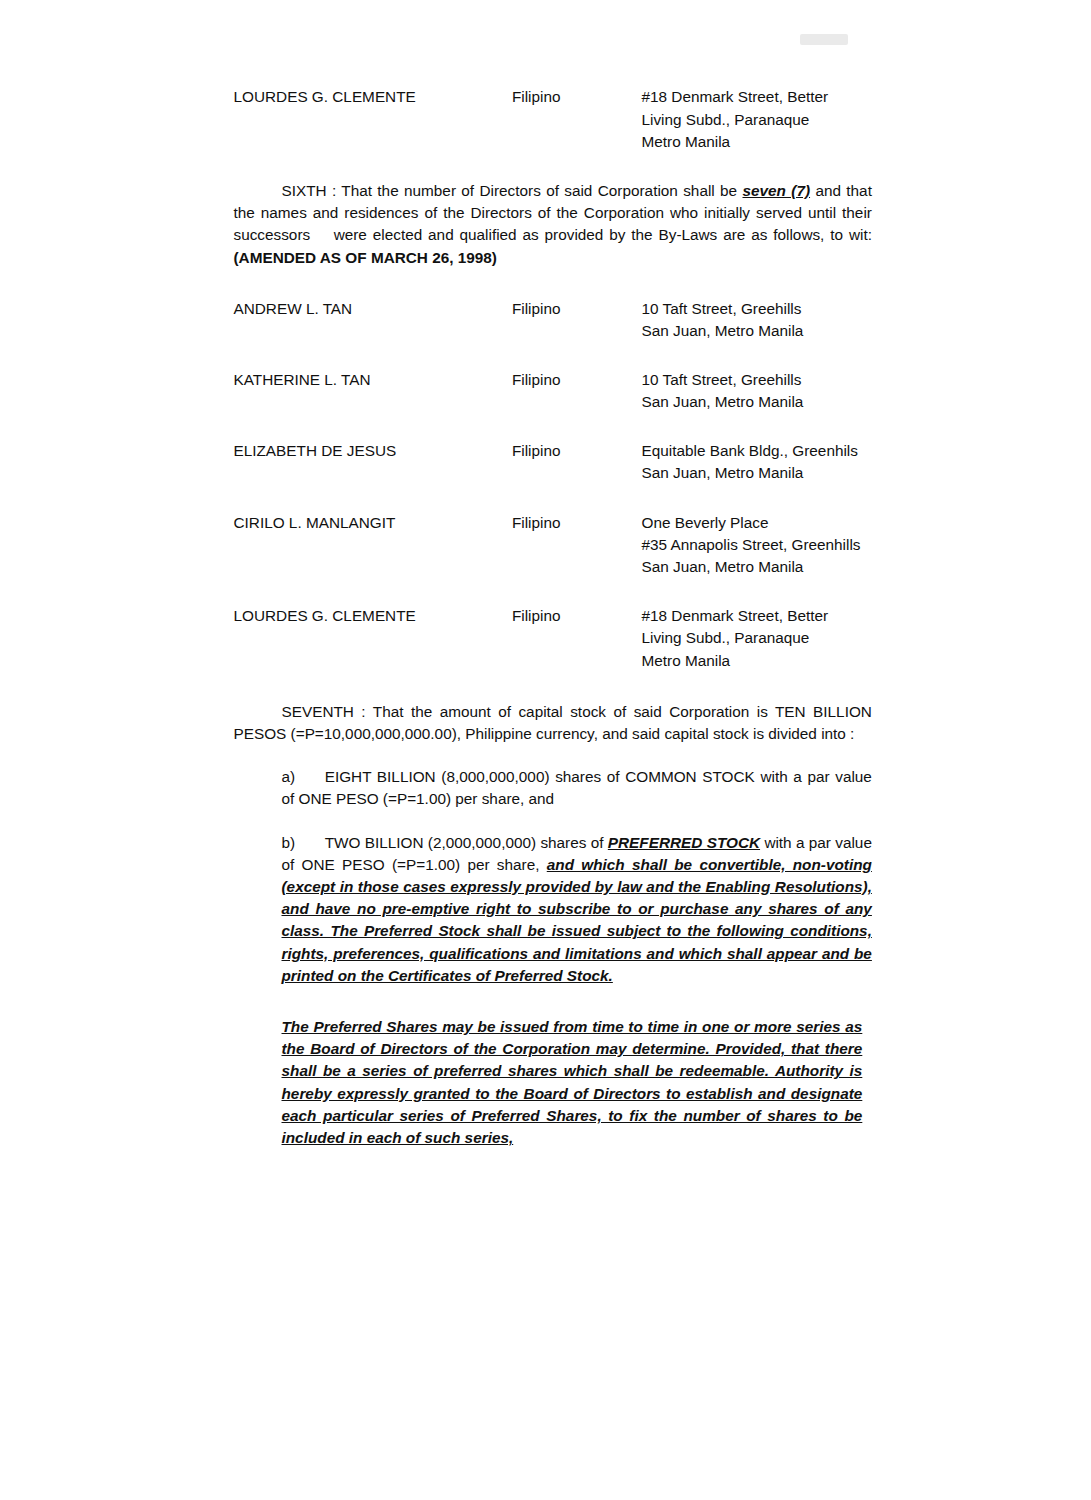LOURDES G. CLEMENTE
Filipino
#18 Denmark Street, Better
Living Subd., Paranaque
Metro Manila
SIXTH : That the number of Directors of said Corporation shall be seven (7) and that the names and residences of the Directors of the Corporation who initially served until their successors were elected and qualified as provided by the By-Laws are as follows, to wit: (AMENDED AS OF MARCH 26, 1998)
ANDREW L. TAN
Filipino
10 Taft Street, Greehills
San Juan, Metro Manila
KATHERINE L. TAN
Filipino
10 Taft Street, Greehills
San Juan, Metro Manila
ELIZABETH DE JESUS
Filipino
Equitable Bank Bldg., Greenhils
San Juan, Metro Manila
CIRILO L. MANLANGIT
Filipino
One Beverly Place
#35 Annapolis Street, Greenhills
San Juan, Metro Manila
LOURDES G. CLEMENTE
Filipino
#18 Denmark Street, Better
Living Subd., Paranaque
Metro Manila
SEVENTH : That the amount of capital stock of said Corporation is TEN BILLION PESOS (=P=10,000,000,000.00), Philippine currency, and said capital stock is divided into :
a) EIGHT BILLION (8,000,000,000) shares of COMMON STOCK with a par value of ONE PESO (=P=1.00) per share, and
b) TWO BILLION (2,000,000,000) shares of PREFERRED STOCK with a par value of ONE PESO (=P=1.00) per share, and which shall be convertible, non-voting (except in those cases expressly provided by law and the Enabling Resolutions), and have no pre-emptive right to subscribe to or purchase any shares of any class. The Preferred Stock shall be issued subject to the following conditions, rights, preferences, qualifications and limitations and which shall appear and be printed on the Certificates of Preferred Stock.
The Preferred Shares may be issued from time to time in one or more series as the Board of Directors of the Corporation may determine. Provided, that there shall be a series of preferred shares which shall be redeemable. Authority is hereby expressly granted to the Board of Directors to establish and designate each particular series of Preferred Shares, to fix the number of shares to be included in each of such series,